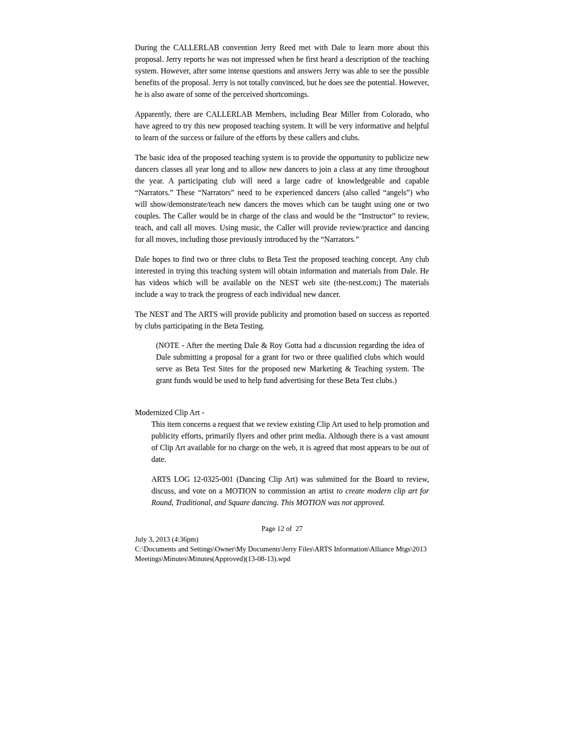During the CALLERLAB convention Jerry Reed met with Dale to learn more about this proposal. Jerry reports he was not impressed when he first heard a description of the teaching system. However, after some intense questions and answers Jerry was able to see the possible benefits of the proposal. Jerry is not totally convinced, but he does see the potential. However, he is also aware of some of the perceived shortcomings.
Apparently, there are CALLERLAB Members, including Bear Miller from Colorado, who have agreed to try this new proposed teaching system. It will be very informative and helpful to learn of the success or failure of the efforts by these callers and clubs.
The basic idea of the proposed teaching system is to provide the opportunity to publicize new dancers classes all year long and to allow new dancers to join a class at any time throughout the year. A participating club will need a large cadre of knowledgeable and capable “Narrators.” These “Narrators” need to be experienced dancers (also called “angels”) who will show/demonstrate/teach new dancers the moves which can be taught using one or two couples. The Caller would be in charge of the class and would be the “Instructor” to review, teach, and call all moves. Using music, the Caller will provide review/practice and dancing for all moves, including those previously introduced by the “Narrators.”
Dale hopes to find two or three clubs to Beta Test the proposed teaching concept. Any club interested in trying this teaching system will obtain information and materials from Dale. He has videos which will be available on the NEST web site (the-nest.com;) The materials include a way to track the progress of each individual new dancer.
The NEST and The ARTS will provide publicity and promotion based on success as reported by clubs participating in the Beta Testing.
(NOTE - After the meeting Dale & Roy Gotta had a discussion regarding the idea of Dale submitting a proposal for a grant for two or three qualified clubs which would serve as Beta Test Sites for the proposed new Marketing & Teaching system. The grant funds would be used to help fund advertising for these Beta Test clubs.)
Modernized Clip Art -
This item concerns a request that we review existing Clip Art used to help promotion and publicity efforts, primarily flyers and other print media. Although there is a vast amount of Clip Art available for no charge on the web, it is agreed that most appears to be out of date.
ARTS LOG 12-0325-001 (Dancing Clip Art) was submitted for the Board to review, discuss, and vote on a MOTION to commission an artist to create modern clip art for Round, Traditional, and Square dancing. This MOTION was not approved.
Page 12 of 27
July 3, 2013 (4:36pm)
C:\Documents and Settings\Owner\My Documents\Jerry Files\ARTS Information\Alliance Mtgs\2013
Meetings\Minutes\Minutes(Approved)(13-08-13).wpd